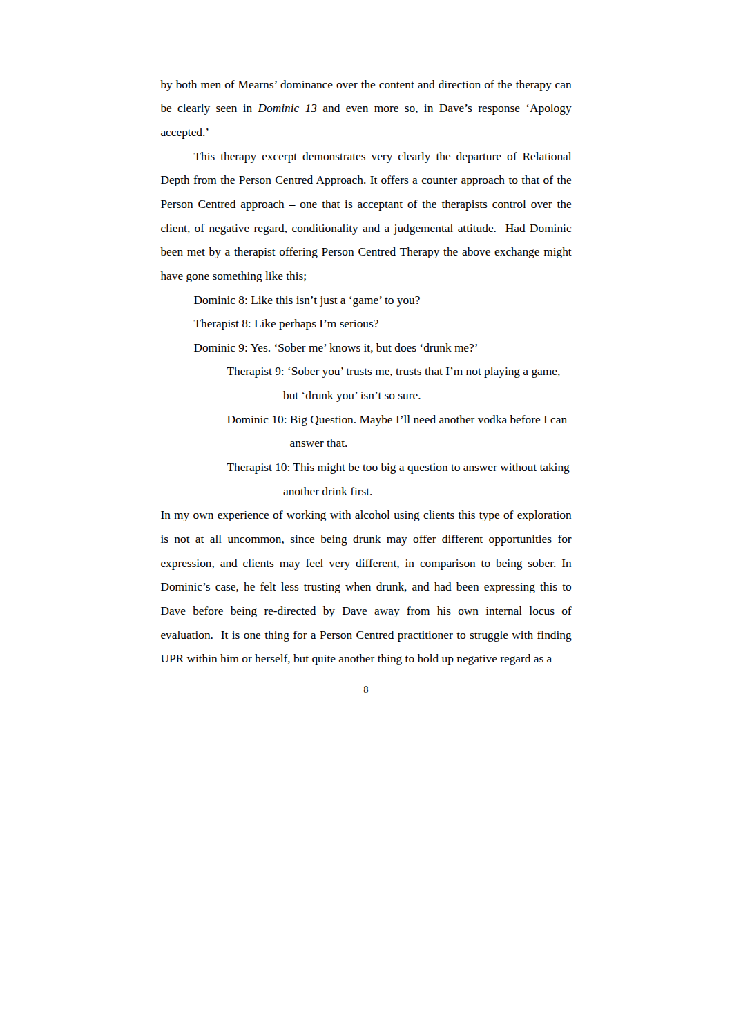by both men of Mearns’ dominance over the content and direction of the therapy can be clearly seen in Dominic 13 and even more so, in Dave’s response ‘Apology accepted.’
This therapy excerpt demonstrates very clearly the departure of Relational Depth from the Person Centred Approach. It offers a counter approach to that of the Person Centred approach – one that is acceptant of the therapists control over the client, of negative regard, conditionality and a judgemental attitude. Had Dominic been met by a therapist offering Person Centred Therapy the above exchange might have gone something like this;
Dominic 8: Like this isn’t just a ‘game’ to you?
Therapist 8: Like perhaps I’m serious?
Dominic 9: Yes. ‘Sober me’ knows it, but does ‘drunk me?’
Therapist 9: ‘Sober you’ trusts me, trusts that I’m not playing a game, but ‘drunk you’ isn’t so sure.
Dominic 10: Big Question. Maybe I’ll need another vodka before I can answer that.
Therapist 10: This might be too big a question to answer without taking another drink first.
In my own experience of working with alcohol using clients this type of exploration is not at all uncommon, since being drunk may offer different opportunities for expression, and clients may feel very different, in comparison to being sober. In Dominic’s case, he felt less trusting when drunk, and had been expressing this to Dave before being re-directed by Dave away from his own internal locus of evaluation. It is one thing for a Person Centred practitioner to struggle with finding UPR within him or herself, but quite another thing to hold up negative regard as a
8